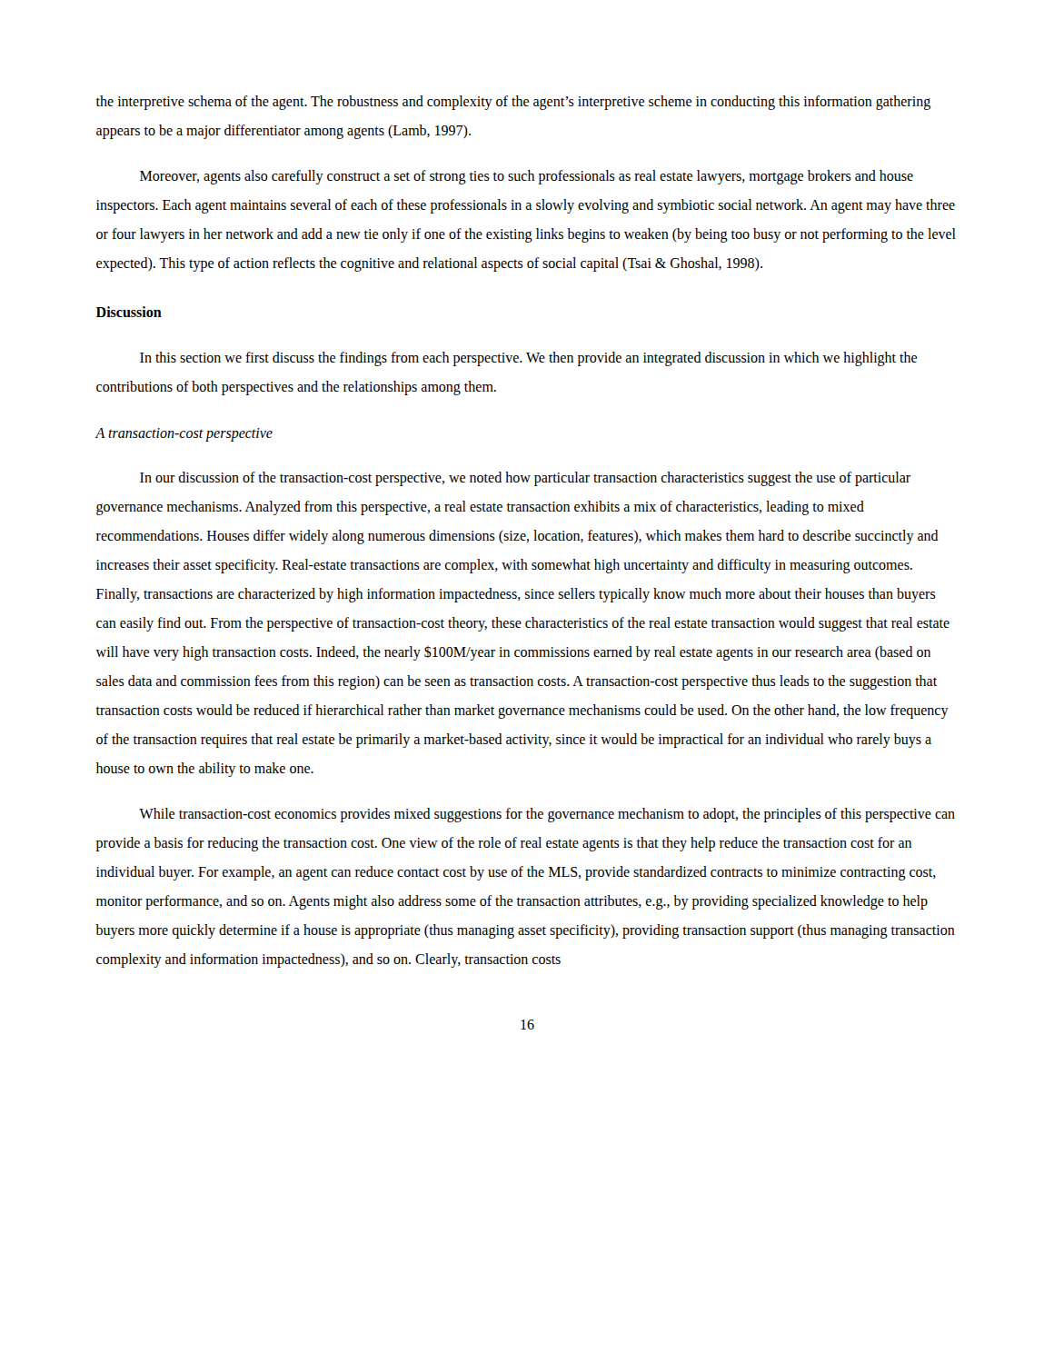the interpretive schema of the agent. The robustness and complexity of the agent’s interpretive scheme in conducting this information gathering appears to be a major differentiator among agents (Lamb, 1997).
Moreover, agents also carefully construct a set of strong ties to such professionals as real estate lawyers, mortgage brokers and house inspectors. Each agent maintains several of each of these professionals in a slowly evolving and symbiotic social network. An agent may have three or four lawyers in her network and add a new tie only if one of the existing links begins to weaken (by being too busy or not performing to the level expected). This type of action reflects the cognitive and relational aspects of social capital (Tsai & Ghoshal, 1998).
Discussion
In this section we first discuss the findings from each perspective. We then provide an integrated discussion in which we highlight the contributions of both perspectives and the relationships among them.
A transaction-cost perspective
In our discussion of the transaction-cost perspective, we noted how particular transaction characteristics suggest the use of particular governance mechanisms. Analyzed from this perspective, a real estate transaction exhibits a mix of characteristics, leading to mixed recommendations. Houses differ widely along numerous dimensions (size, location, features), which makes them hard to describe succinctly and increases their asset specificity. Real-estate transactions are complex, with somewhat high uncertainty and difficulty in measuring outcomes. Finally, transactions are characterized by high information impactedness, since sellers typically know much more about their houses than buyers can easily find out. From the perspective of transaction-cost theory, these characteristics of the real estate transaction would suggest that real estate will have very high transaction costs. Indeed, the nearly $100M/year in commissions earned by real estate agents in our research area (based on sales data and commission fees from this region) can be seen as transaction costs. A transaction-cost perspective thus leads to the suggestion that transaction costs would be reduced if hierarchical rather than market governance mechanisms could be used. On the other hand, the low frequency of the transaction requires that real estate be primarily a market-based activity, since it would be impractical for an individual who rarely buys a house to own the ability to make one.
While transaction-cost economics provides mixed suggestions for the governance mechanism to adopt, the principles of this perspective can provide a basis for reducing the transaction cost. One view of the role of real estate agents is that they help reduce the transaction cost for an individual buyer. For example, an agent can reduce contact cost by use of the MLS, provide standardized contracts to minimize contracting cost, monitor performance, and so on. Agents might also address some of the transaction attributes, e.g., by providing specialized knowledge to help buyers more quickly determine if a house is appropriate (thus managing asset specificity), providing transaction support (thus managing transaction complexity and information impactedness), and so on. Clearly, transaction costs
16